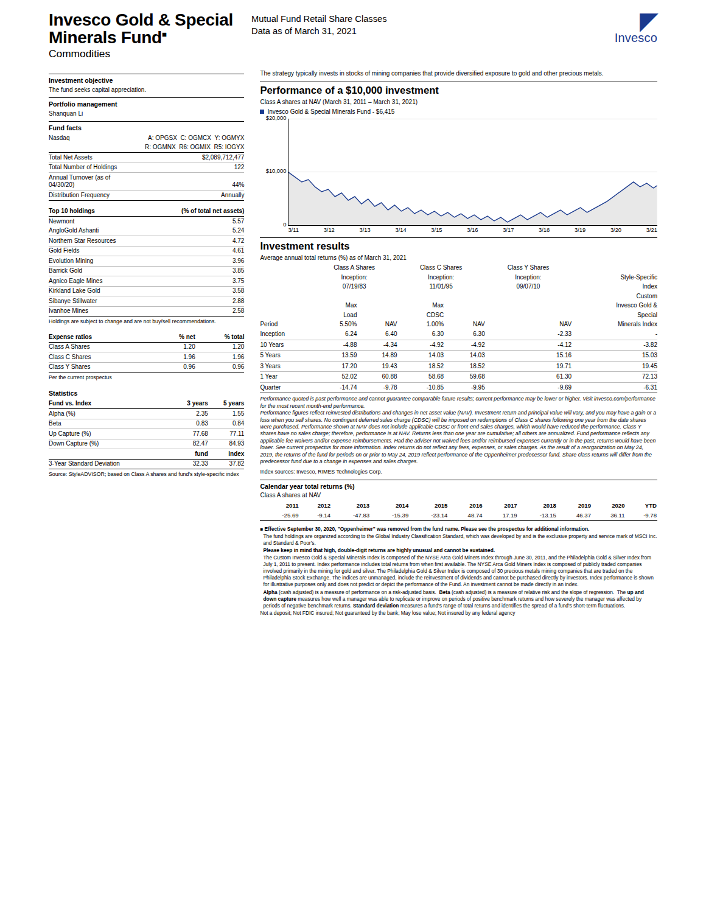Invesco Gold & Special
Minerals Fund■
Commodities
Mutual Fund Retail Share Classes
Data as of March 31, 2021
◤
Invesco
Investment objective
The fund seeks capital appreciation.
Portfolio management
Shanquan Li
Fund facts
| Nasdaq | A: OPGSX C: OGMCX Y: OGMYX |
| | R: OGMNX R6: OGMIX R5: IOGYX |
| Total Net Assets | $2,089,712,477 |
| Total Number of Holdings | 122 |
| Annual Turnover (as of 04/30/20) | 44% |
| Distribution Frequency | Annually |
| Top 10 holdings | (% of total net assets) |
| Newmont | 5.57 |
| AngloGold Ashanti | 5.24 |
| Northern Star Resources | 4.72 |
| Gold Fields | 4.61 |
| Evolution Mining | 3.96 |
| Barrick Gold | 3.85 |
| Agnico Eagle Mines | 3.75 |
| Kirkland Lake Gold | 3.58 |
| Sibanye Stillwater | 2.88 |
| Ivanhoe Mines | 2.58 |
Holdings are subject to change and are not buy/sell recommendations.
| Expense ratios | % net | % total |
| Class A Shares | 1.20 | 1.20 |
| Class C Shares | 1.96 | 1.96 |
| Class Y Shares | 0.96 | 0.96 |
Per the current prospectus
Statistics
| Fund vs. Index | 3 years | 5 years |
| Alpha (%) | 2.35 | 1.55 |
| Beta | 0.83 | 0.84 |
| Up Capture (%) | 77.68 | 77.11 |
| Down Capture (%) | 82.47 | 84.93 |
| | fund | index |
| 3-Year Standard Deviation | 32.33 | 37.82 |
Source: StyleADVISOR; based on Class A shares and fund's style-specific index
The strategy typically invests in stocks of mining companies that provide diversified exposure to gold and other precious metals.
Performance of a $10,000 investment
Class A shares at NAV (March 31, 2011 – March 31, 2021)
Invesco Gold & Special Minerals Fund - $6,415
$20,000
$10,000
0
3/113/123/133/143/15 3/163/173/183/193/203/21
Investment results
Average annual total returns (%) as of March 31, 2021
| | Class A Shares | Class C Shares | Class Y Shares | |
| --- | --- | --- | --- | --- |
| | Inception: | Inception: | Inception: | Style-Specific |
| | 07/19/83 | 11/01/95 | 09/07/10 | Index |
| | | | | | | Custom |
| | Max | | Max | | | Invesco Gold & |
| | Load | | CDSC | | | Special |
| Period | 5.50% | NAV | 1.00% | NAV | NAV | Minerals Index |
| Inception | 6.24 | 6.40 | 6.30 | 6.30 | -2.33 | - |
| 10 Years | -4.88 | -4.34 | -4.92 | -4.92 | -4.12 | -3.82 |
| 5 Years | 13.59 | 14.89 | 14.03 | 14.03 | 15.16 | 15.03 |
| 3 Years | 17.20 | 19.43 | 18.52 | 18.52 | 19.71 | 19.45 |
| 1 Year | 52.02 | 60.88 | 58.68 | 59.68 | 61.30 | 72.13 |
| Quarter | -14.74 | -9.78 | -10.85 | -9.95 | -9.69 | -6.31 |
Performance quoted is past performance and cannot guarantee comparable future results; current performance may be lower or higher. Visit invesco.com/performance for the most recent month-end performance.
Performance figures reflect reinvested distributions and changes in net asset value (NAV). Investment return and principal value will vary, and you may have a gain or a loss when you sell shares. No contingent deferred sales charge (CDSC) will be imposed on redemptions of Class C shares following one year from the date shares were purchased. Performance shown at NAV does not include applicable CDSC or front-end sales charges, which would have reduced the performance. Class Y shares have no sales charge; therefore, performance is at NAV. Returns less than one year are cumulative; all others are annualized. Fund performance reflects any applicable fee waivers and/or expense reimbursements. Had the adviser not waived fees and/or reimbursed expenses currently or in the past, returns would have been lower. See current prospectus for more information. Index returns do not reflect any fees, expenses, or sales charges. As the result of a reorganization on May 24, 2019, the returns of the fund for periods on or prior to May 24, 2019 reflect performance of the Oppenheimer predecessor fund. Share class returns will differ from the predecessor fund due to a change in expenses and sales charges.
Index sources: Invesco, RIMES Technologies Corp.
Calendar year total returns (%)
Class A shares at NAV
| 2011 | 2012 | 2013 | 2014 | 2015 | 2016 | 2017 | 2018 | 2019 | 2020 | YTD |
| --- | --- | --- | --- | --- | --- | --- | --- | --- | --- | --- |
| -25.69 | -9.14 | -47.83 | -15.39 | -23.14 | 48.74 | 17.19 | -13.15 | 46.37 | 36.11 | -9.78 |
■ Effective September 30, 2020, "Oppenheimer" was removed from the fund name. Please see the prospectus for additional information.
The fund holdings are organized according to the Global Industry Classification Standard, which was developed by and is the exclusive property and service mark of MSCI Inc. and Standard & Poor's.
Please keep in mind that high, double-digit returns are highly unusual and cannot be sustained.
The Custom Invesco Gold & Special Minerals Index is composed of the NYSE Arca Gold Miners Index through June 30, 2011, and the Philadelphia Gold & Silver Index from July 1, 2011 to present. Index performance includes total returns from when first available. The NYSE Arca Gold Miners Index is composed of publicly traded companies involved primarily in the mining for gold and silver. The Philadelphia Gold & Silver Index is composed of 30 precious metals mining companies that are traded on the Philadelphia Stock Exchange. The indices are unmanaged, include the reinvestment of dividends and cannot be purchased directly by investors. Index performance is shown for illustrative purposes only and does not predict or depict the performance of the Fund. An investment cannot be made directly in an index.
Alpha (cash adjusted) is a measure of performance on a risk-adjusted basis. Beta (cash adjusted) is a measure of relative risk and the slope of regression. The up and down capture measures how well a manager was able to replicate or improve on periods of positive benchmark returns and how severely the manager was affected by periods of negative benchmark returns. Standard deviation measures a fund's range of total returns and identifies the spread of a fund's short-term fluctuations.
Not a deposit; Not FDIC insured; Not guaranteed by the bank; May lose value; Not insured by any federal agency